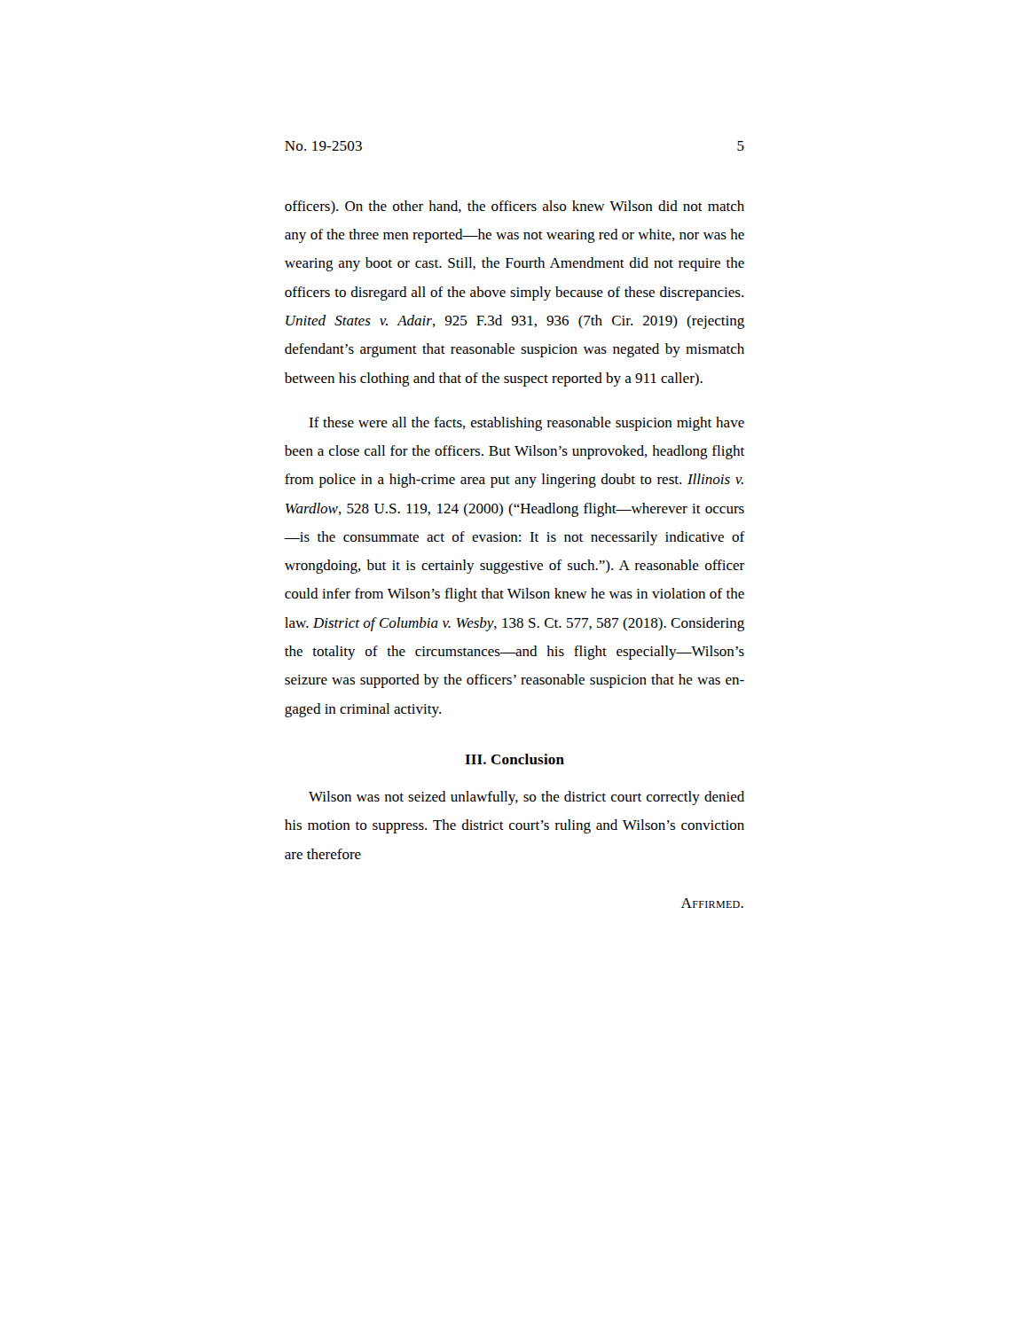No. 19-2503 5
officers). On the other hand, the officers also knew Wilson did not match any of the three men reported—he was not wearing red or white, nor was he wearing any boot or cast. Still, the Fourth Amendment did not require the officers to disregard all of the above simply because of these discrepancies. United States v. Adair, 925 F.3d 931, 936 (7th Cir. 2019) (rejecting defendant’s argument that reasonable suspicion was negated by mismatch between his clothing and that of the suspect reported by a 911 caller).
If these were all the facts, establishing reasonable suspicion might have been a close call for the officers. But Wilson’s unprovoked, headlong flight from police in a high-crime area put any lingering doubt to rest. Illinois v. Wardlow, 528 U.S. 119, 124 (2000) (“Headlong flight—wherever it occurs—is the consummate act of evasion: It is not necessarily indicative of wrongdoing, but it is certainly suggestive of such.”). A reasonable officer could infer from Wilson’s flight that Wilson knew he was in violation of the law. District of Columbia v. Wesby, 138 S. Ct. 577, 587 (2018). Considering the totality of the circumstances—and his flight especially—Wilson’s seizure was supported by the officers’ reasonable suspicion that he was engaged in criminal activity.
III. Conclusion
Wilson was not seized unlawfully, so the district court correctly denied his motion to suppress. The district court’s ruling and Wilson’s conviction are therefore
Affirmed.